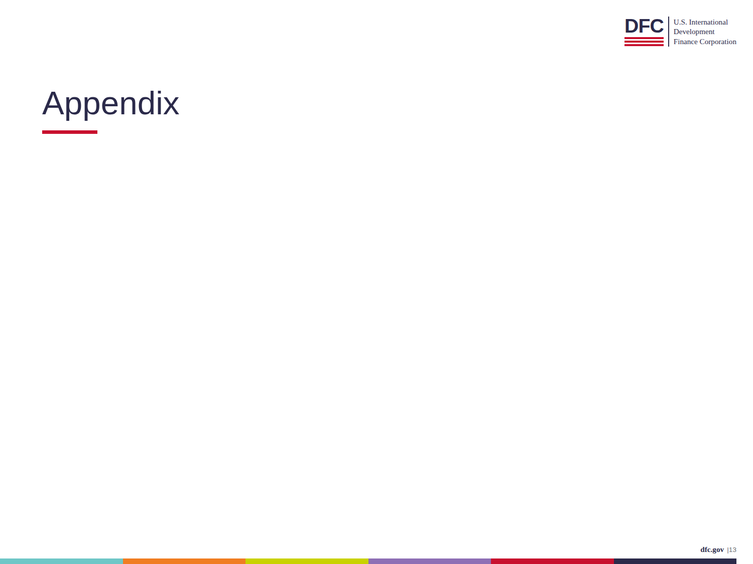DFC
U.S. International
Development
Finance Corporation
Appendix
dfc.gov |13